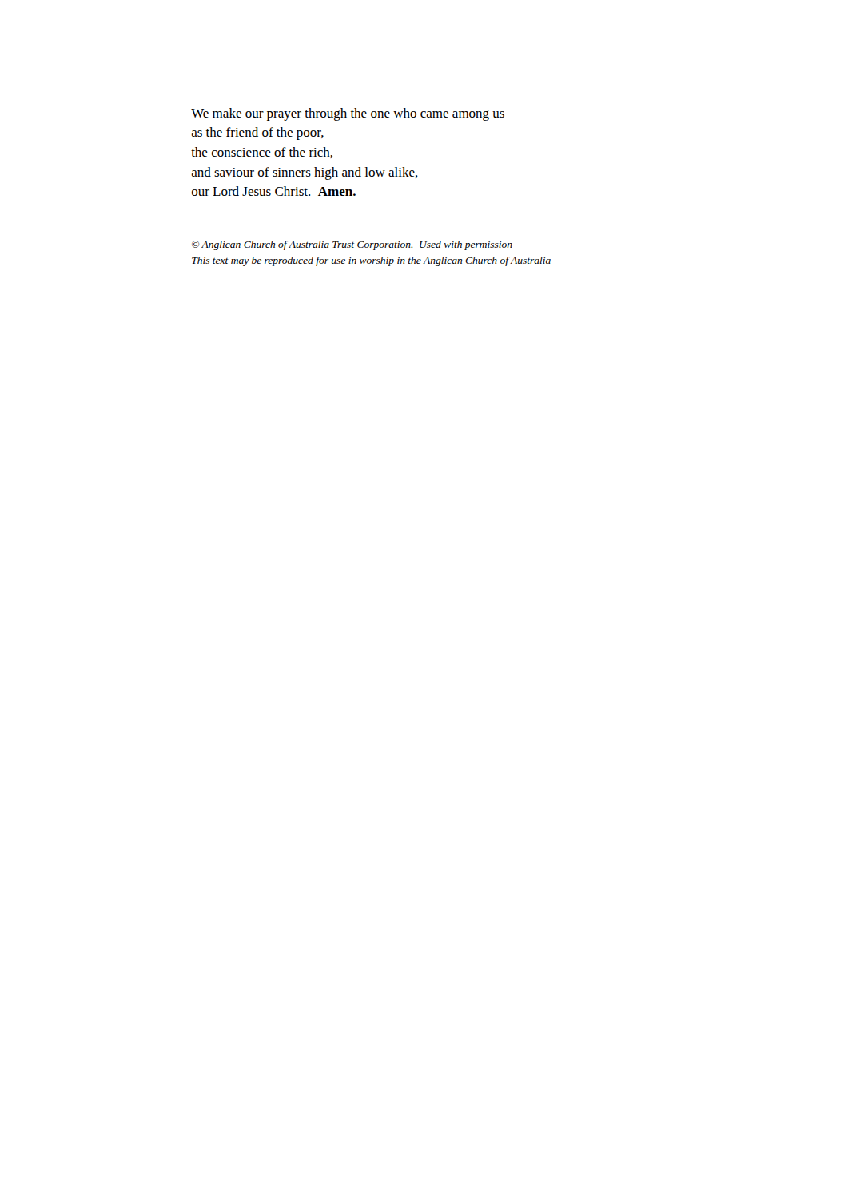We make our prayer through the one who came among us
as the friend of the poor,
the conscience of the rich,
and saviour of sinners high and low alike,
our Lord Jesus Christ. Amen.
© Anglican Church of Australia Trust Corporation. Used with permission
This text may be reproduced for use in worship in the Anglican Church of Australia